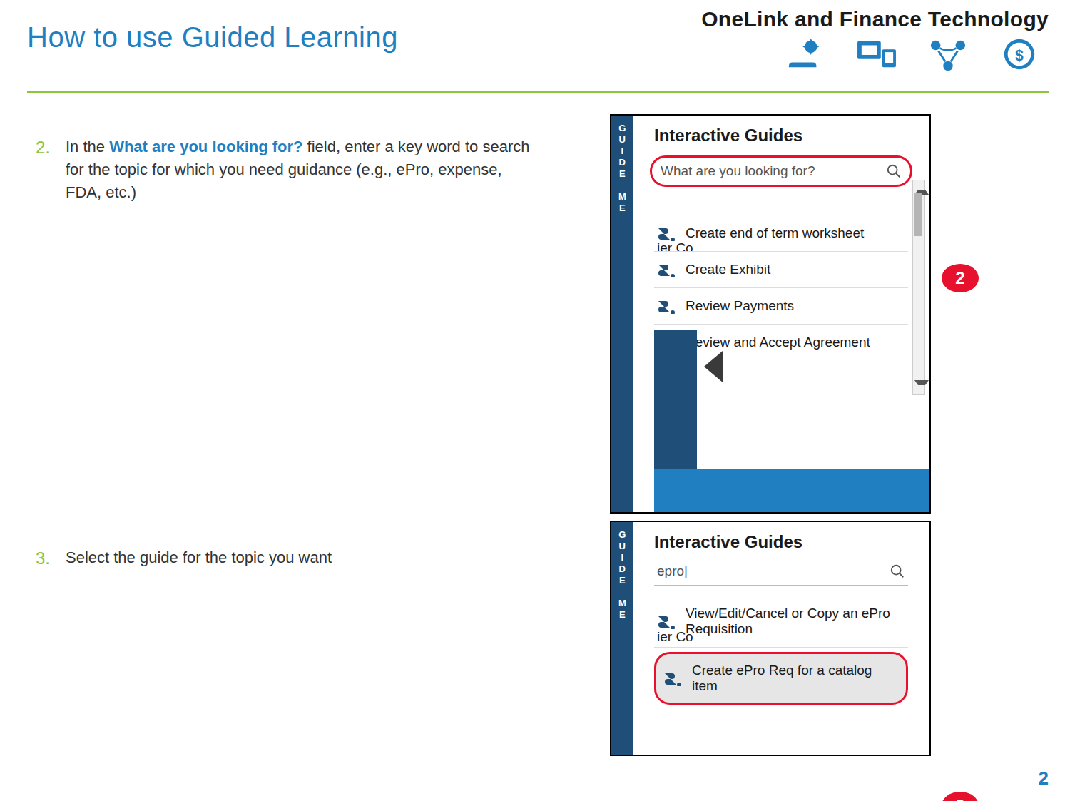How to use Guided Learning
OneLink and Finance Technology
$
2.
In the What are you looking for? field, enter a key word to search for the topic for which you need guidance (e.g., ePro, expense, FDA, etc.)
3.
Select the guide for the topic you want
GUIDE ME
Interactive Guides
What are you looking for?
ier Co
Create end of term worksheet
Create Exhibit
Review Payments
Review and Accept Agreement
2
GUIDE ME
Interactive Guides
epro|
ier Co
View/Edit/Cancel or Copy an ePro Requisition
Create ePro Req for a catalog item
3
2